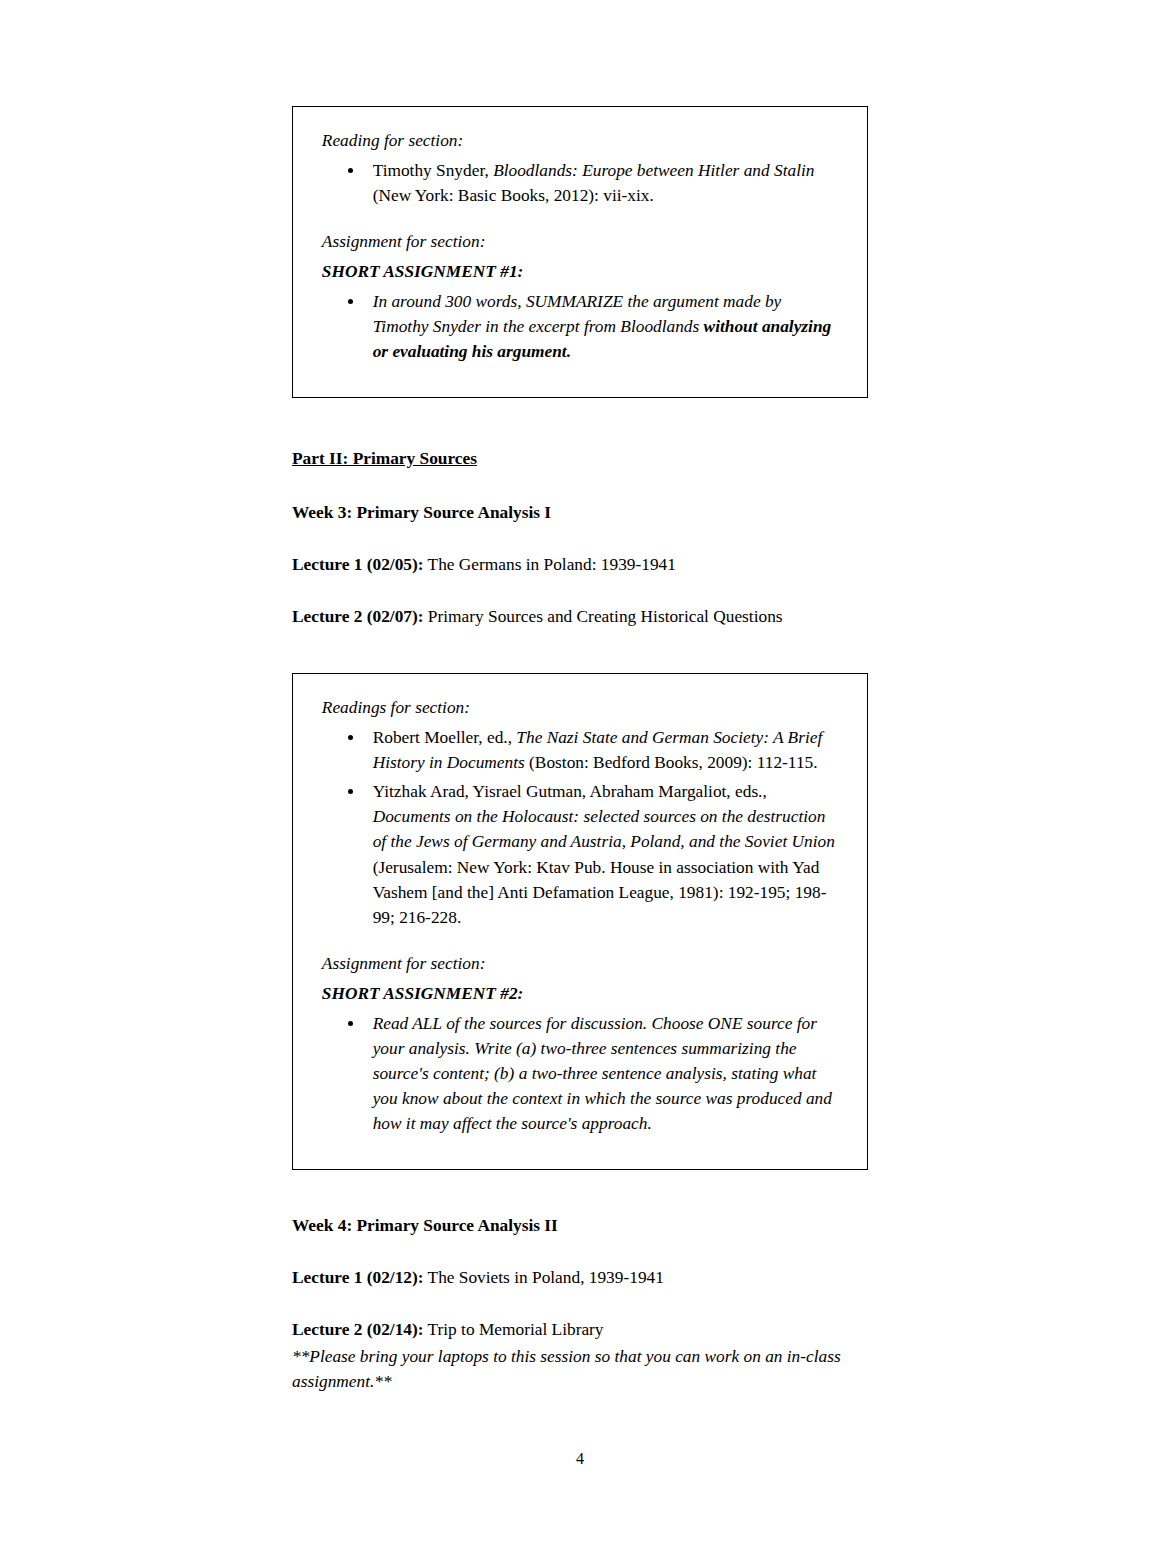Reading for section:
Timothy Snyder, Bloodlands: Europe between Hitler and Stalin (New York: Basic Books, 2012): vii-xix.
Assignment for section:
SHORT ASSIGNMENT #1:
In around 300 words, SUMMARIZE the argument made by Timothy Snyder in the excerpt from Bloodlands without analyzing or evaluating his argument.
Part II: Primary Sources
Week 3: Primary Source Analysis I
Lecture 1 (02/05): The Germans in Poland: 1939-1941
Lecture 2 (02/07): Primary Sources and Creating Historical Questions
Readings for section:
Robert Moeller, ed., The Nazi State and German Society: A Brief History in Documents (Boston: Bedford Books, 2009): 112-115.
Yitzhak Arad, Yisrael Gutman, Abraham Margaliot, eds., Documents on the Holocaust: selected sources on the destruction of the Jews of Germany and Austria, Poland, and the Soviet Union (Jerusalem: New York: Ktav Pub. House in association with Yad Vashem [and the] Anti Defamation League, 1981): 192-195; 198-99; 216-228.
Assignment for section:
SHORT ASSIGNMENT #2:
Read ALL of the sources for discussion. Choose ONE source for your analysis. Write (a) two-three sentences summarizing the source's content; (b) a two-three sentence analysis, stating what you know about the context in which the source was produced and how it may affect the source's approach.
Week 4: Primary Source Analysis II
Lecture 1 (02/12): The Soviets in Poland, 1939-1941
Lecture 2 (02/14): Trip to Memorial Library
**Please bring your laptops to this session so that you can work on an in-class assignment.**
4